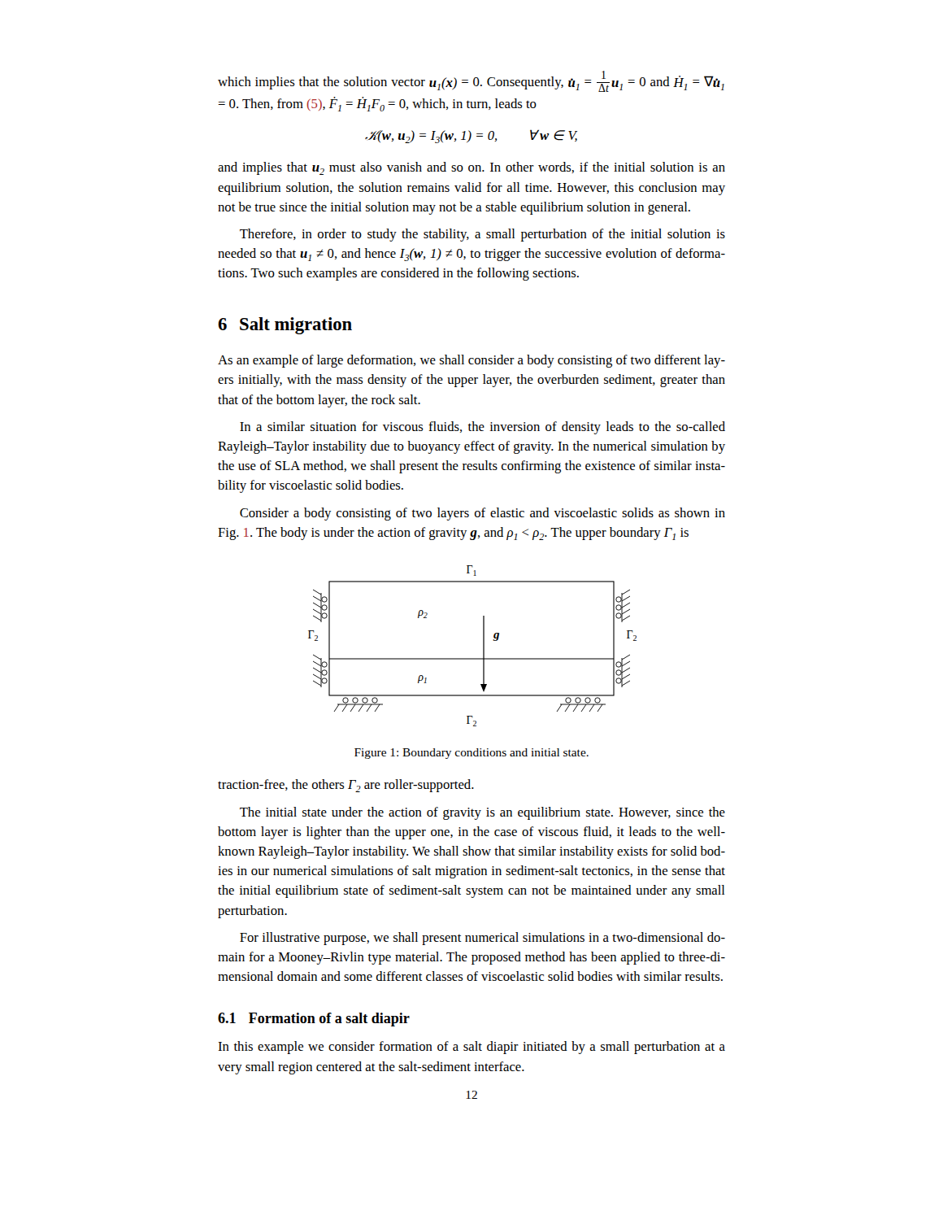which implies that the solution vector u1(x) = 0. Consequently, u̇1 = 1 Δt u1 = 0 and Ḣ1 = ∇u̇1 = 0. Then, from (5), Ḟ1 = Ḣ1F0 = 0, which, in turn, leads to
𝒦(w, u2) = I3(w, 1) = 0, ∀ w ∈ V,
and implies that u2 must also vanish and so on. In other words, if the initial solution is an equilibrium solution, the solution remains valid for all time. However, this conclusion may not be true since the initial solution may not be a stable equilibrium solution in general.
Therefore, in order to study the stability, a small perturbation of the initial solution is needed so that u1 ≠ 0, and hence I3(w, 1) ≠ 0, to trigger the successive evolution of deformations. Two such examples are considered in the following sections.
6 Salt migration
As an example of large deformation, we shall consider a body consisting of two different layers initially, with the mass density of the upper layer, the overburden sediment, greater than that of the bottom layer, the rock salt.
In a similar situation for viscous fluids, the inversion of density leads to the so-called Rayleigh–Taylor instability due to buoyancy effect of gravity. In the numerical simulation by the use of SLA method, we shall present the results confirming the existence of similar instability for viscoelastic solid bodies.
Consider a body consisting of two layers of elastic and viscoelastic solids as shown in Fig. 1. The body is under the action of gravity g, and ρ1 < ρ2. The upper boundary Γ1 is
Γ1 ρ2 ρ1 g Γ2 Γ2 Γ2
Figure 1: Boundary conditions and initial state.
traction-free, the others Γ2 are roller-supported.
The initial state under the action of gravity is an equilibrium state. However, since the bottom layer is lighter than the upper one, in the case of viscous fluid, it leads to the well-known Rayleigh–Taylor instability. We shall show that similar instability exists for solid bodies in our numerical simulations of salt migration in sediment-salt tectonics, in the sense that the initial equilibrium state of sediment-salt system can not be maintained under any small perturbation.
For illustrative purpose, we shall present numerical simulations in a two-dimensional domain for a Mooney–Rivlin type material. The proposed method has been applied to three-dimensional domain and some different classes of viscoelastic solid bodies with similar results.
6.1 Formation of a salt diapir
In this example we consider formation of a salt diapir initiated by a small perturbation at a very small region centered at the salt-sediment interface.
12